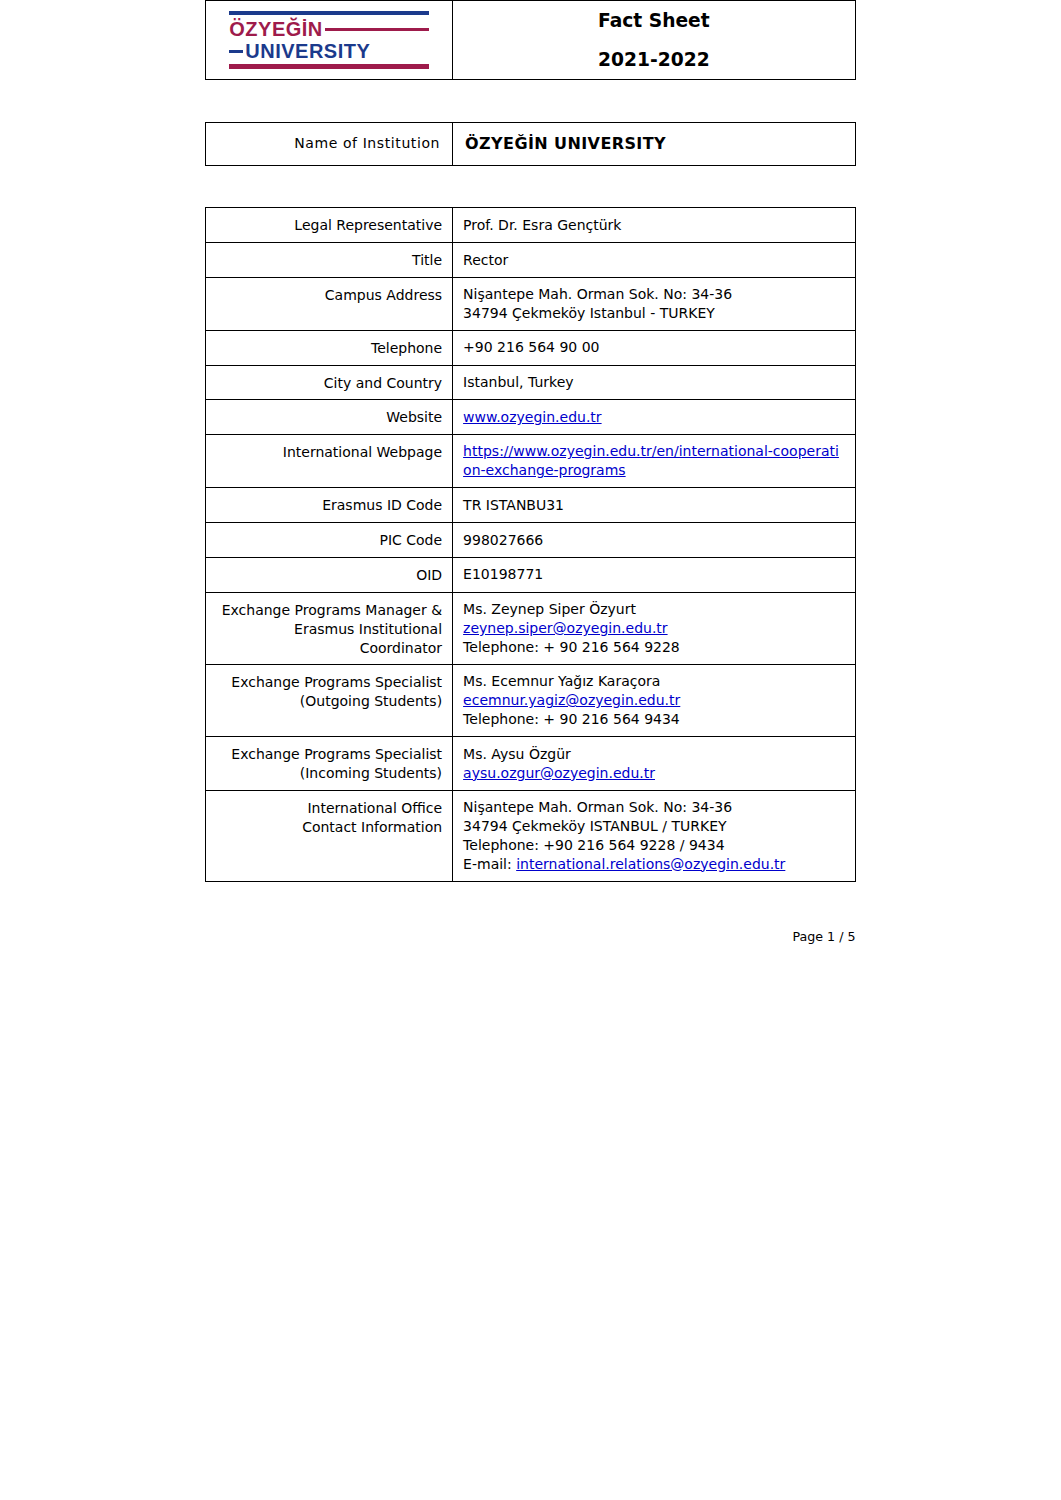| ÖZYEĞİN UNIVERSITY | Fact Sheet 2021-2022 |
| Name of Institution | ÖZYEĞİN UNIVERSITY |
| Legal Representative | Prof. Dr. Esra Gençtürk |
| Title | Rector |
| Campus Address | Nişantepe Mah. Orman Sok. No: 34-36 34794 Çekmeköy Istanbul - TURKEY |
| Telephone | +90 216 564 90 00 |
| City and Country | Istanbul, Turkey |
| Website | www.ozyegin.edu.tr |
| International Webpage | https://www.ozyegin.edu.tr/en/international-cooperation-exchange-programs |
| Erasmus ID Code | TR ISTANBU31 |
| PIC Code | 998027666 |
| OID | E10198771 |
| Exchange Programs Manager & Erasmus Institutional Coordinator | Ms. Zeynep Siper Özyurt zeynep.siper@ozyegin.edu.tr Telephone: + 90 216 564 9228 |
| Exchange Programs Specialist (Outgoing Students) | Ms. Ecemnur Yağız Karaçora ecemnur.yagiz@ozyegin.edu.tr Telephone: + 90 216 564 9434 |
| Exchange Programs Specialist (Incoming Students) | Ms. Aysu Özgür aysu.ozgur@ozyegin.edu.tr |
| International Office Contact Information | Nişantepe Mah. Orman Sok. No: 34-36 34794 Çekmeköy ISTANBUL / TURKEY Telephone: +90 216 564 9228 / 9434 E-mail: international.relations@ozyegin.edu.tr |
Page 1 / 5